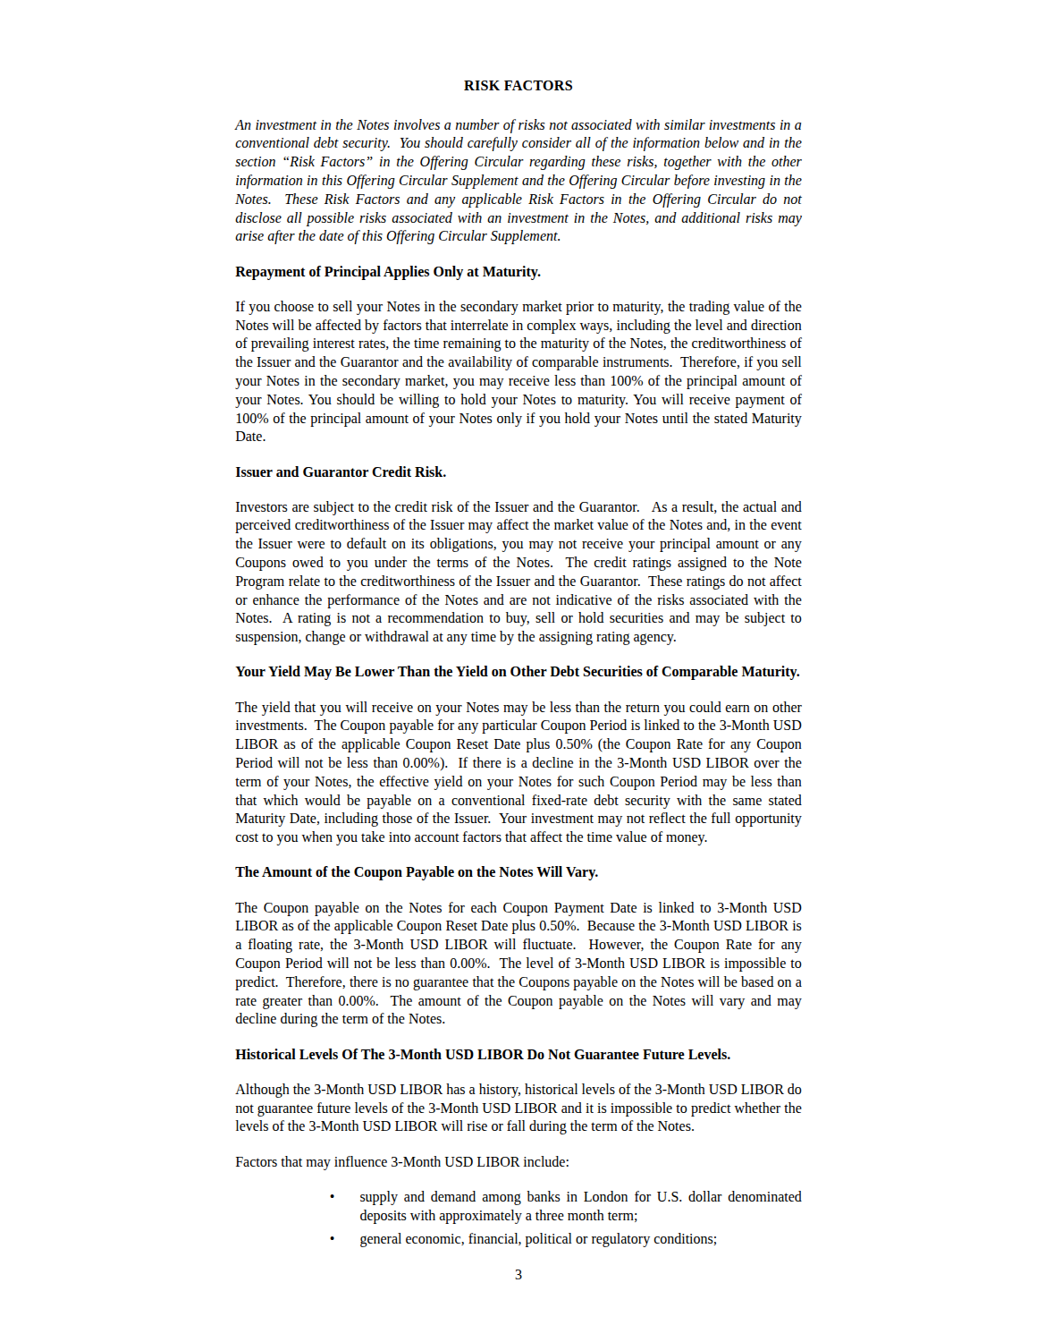RISK FACTORS
An investment in the Notes involves a number of risks not associated with similar investments in a conventional debt security. You should carefully consider all of the information below and in the section “Risk Factors” in the Offering Circular regarding these risks, together with the other information in this Offering Circular Supplement and the Offering Circular before investing in the Notes. These Risk Factors and any applicable Risk Factors in the Offering Circular do not disclose all possible risks associated with an investment in the Notes, and additional risks may arise after the date of this Offering Circular Supplement.
Repayment of Principal Applies Only at Maturity.
If you choose to sell your Notes in the secondary market prior to maturity, the trading value of the Notes will be affected by factors that interrelate in complex ways, including the level and direction of prevailing interest rates, the time remaining to the maturity of the Notes, the creditworthiness of the Issuer and the Guarantor and the availability of comparable instruments. Therefore, if you sell your Notes in the secondary market, you may receive less than 100% of the principal amount of your Notes. You should be willing to hold your Notes to maturity. You will receive payment of 100% of the principal amount of your Notes only if you hold your Notes until the stated Maturity Date.
Issuer and Guarantor Credit Risk.
Investors are subject to the credit risk of the Issuer and the Guarantor. As a result, the actual and perceived creditworthiness of the Issuer may affect the market value of the Notes and, in the event the Issuer were to default on its obligations, you may not receive your principal amount or any Coupons owed to you under the terms of the Notes. The credit ratings assigned to the Note Program relate to the creditworthiness of the Issuer and the Guarantor. These ratings do not affect or enhance the performance of the Notes and are not indicative of the risks associated with the Notes. A rating is not a recommendation to buy, sell or hold securities and may be subject to suspension, change or withdrawal at any time by the assigning rating agency.
Your Yield May Be Lower Than the Yield on Other Debt Securities of Comparable Maturity.
The yield that you will receive on your Notes may be less than the return you could earn on other investments. The Coupon payable for any particular Coupon Period is linked to the 3-Month USD LIBOR as of the applicable Coupon Reset Date plus 0.50% (the Coupon Rate for any Coupon Period will not be less than 0.00%). If there is a decline in the 3-Month USD LIBOR over the term of your Notes, the effective yield on your Notes for such Coupon Period may be less than that which would be payable on a conventional fixed-rate debt security with the same stated Maturity Date, including those of the Issuer. Your investment may not reflect the full opportunity cost to you when you take into account factors that affect the time value of money.
The Amount of the Coupon Payable on the Notes Will Vary.
The Coupon payable on the Notes for each Coupon Payment Date is linked to 3-Month USD LIBOR as of the applicable Coupon Reset Date plus 0.50%. Because the 3-Month USD LIBOR is a floating rate, the 3-Month USD LIBOR will fluctuate. However, the Coupon Rate for any Coupon Period will not be less than 0.00%. The level of 3-Month USD LIBOR is impossible to predict. Therefore, there is no guarantee that the Coupons payable on the Notes will be based on a rate greater than 0.00%. The amount of the Coupon payable on the Notes will vary and may decline during the term of the Notes.
Historical Levels Of The 3-Month USD LIBOR Do Not Guarantee Future Levels.
Although the 3-Month USD LIBOR has a history, historical levels of the 3-Month USD LIBOR do not guarantee future levels of the 3-Month USD LIBOR and it is impossible to predict whether the levels of the 3-Month USD LIBOR will rise or fall during the term of the Notes.
Factors that may influence 3-Month USD LIBOR include:
supply and demand among banks in London for U.S. dollar denominated deposits with approximately a three month term;
general economic, financial, political or regulatory conditions;
3